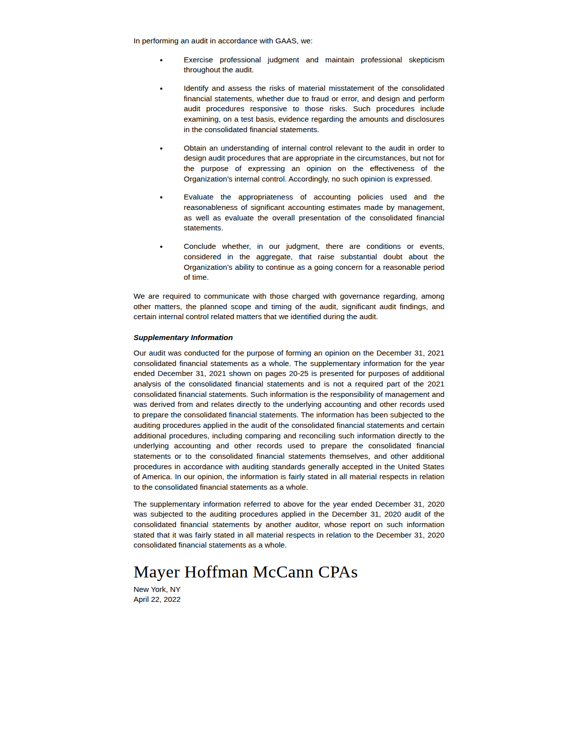In performing an audit in accordance with GAAS, we:
Exercise professional judgment and maintain professional skepticism throughout the audit.
Identify and assess the risks of material misstatement of the consolidated financial statements, whether due to fraud or error, and design and perform audit procedures responsive to those risks. Such procedures include examining, on a test basis, evidence regarding the amounts and disclosures in the consolidated financial statements.
Obtain an understanding of internal control relevant to the audit in order to design audit procedures that are appropriate in the circumstances, but not for the purpose of expressing an opinion on the effectiveness of the Organization’s internal control. Accordingly, no such opinion is expressed.
Evaluate the appropriateness of accounting policies used and the reasonableness of significant accounting estimates made by management, as well as evaluate the overall presentation of the consolidated financial statements.
Conclude whether, in our judgment, there are conditions or events, considered in the aggregate, that raise substantial doubt about the Organization’s ability to continue as a going concern for a reasonable period of time.
We are required to communicate with those charged with governance regarding, among other matters, the planned scope and timing of the audit, significant audit findings, and certain internal control related matters that we identified during the audit.
Supplementary Information
Our audit was conducted for the purpose of forming an opinion on the December 31, 2021 consolidated financial statements as a whole. The supplementary information for the year ended December 31, 2021 shown on pages 20-25 is presented for purposes of additional analysis of the consolidated financial statements and is not a required part of the 2021 consolidated financial statements. Such information is the responsibility of management and was derived from and relates directly to the underlying accounting and other records used to prepare the consolidated financial statements. The information has been subjected to the auditing procedures applied in the audit of the consolidated financial statements and certain additional procedures, including comparing and reconciling such information directly to the underlying accounting and other records used to prepare the consolidated financial statements or to the consolidated financial statements themselves, and other additional procedures in accordance with auditing standards generally accepted in the United States of America. In our opinion, the information is fairly stated in all material respects in relation to the consolidated financial statements as a whole.
The supplementary information referred to above for the year ended December 31, 2020 was subjected to the auditing procedures applied in the December 31, 2020 audit of the consolidated financial statements by another auditor, whose report on such information stated that it was fairly stated in all material respects in relation to the December 31, 2020 consolidated financial statements as a whole.
Mayer Hoffman McCann CPAs
New York, NY
April 22, 2022